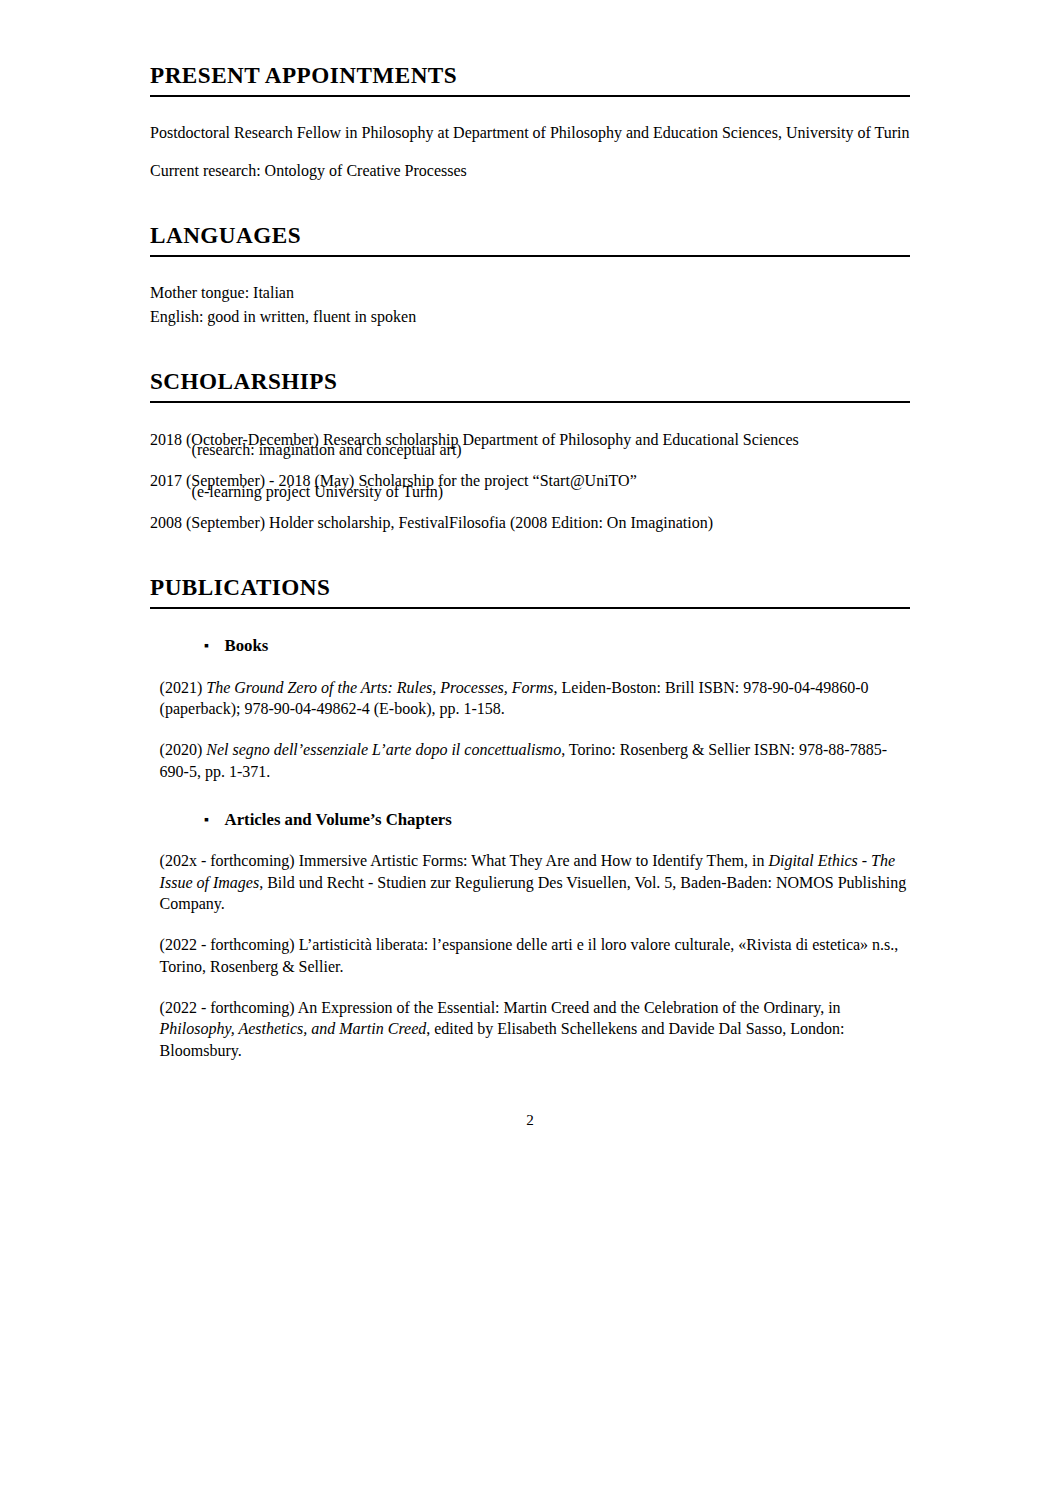PRESENT APPOINTMENTS
Postdoctoral Research Fellow in Philosophy at Department of Philosophy and Education Sciences, University of Turin
Current research: Ontology of Creative Processes
LANGUAGES
Mother tongue: Italian
English: good in written, fluent in spoken
SCHOLARSHIPS
2018 (October-December) Research scholarship Department of Philosophy and Educational Sciences
(research: imagination and conceptual art)
2017 (September) - 2018 (May) Scholarship for the project “Start@UniTO”
(e-learning project University of Turin)
2008 (September) Holder scholarship, FestivalFilosofia (2008 Edition: On Imagination)
PUBLICATIONS
Books
(2021) The Ground Zero of the Arts: Rules, Processes, Forms, Leiden-Boston: Brill ISBN: 978-90-04-49860-0 (paperback); 978-90-04-49862-4 (E-book), pp. 1-158.
(2020) Nel segno dell’essenziale L’arte dopo il concettualismo, Torino: Rosenberg & Sellier ISBN: 978-88-7885-690-5, pp. 1-371.
Articles and Volume’s Chapters
(202x - forthcoming) Immersive Artistic Forms: What They Are and How to Identify Them, in Digital Ethics - The Issue of Images, Bild und Recht - Studien zur Regulierung Des Visuellen, Vol. 5, Baden-Baden: NOMOS Publishing Company.
(2022 - forthcoming) L’artisticità liberata: l’espansione delle arti e il loro valore culturale, «Rivista di estetica» n.s., Torino, Rosenberg & Sellier.
(2022 - forthcoming) An Expression of the Essential: Martin Creed and the Celebration of the Ordinary, in Philosophy, Aesthetics, and Martin Creed, edited by Elisabeth Schellekens and Davide Dal Sasso, London: Bloomsbury.
2